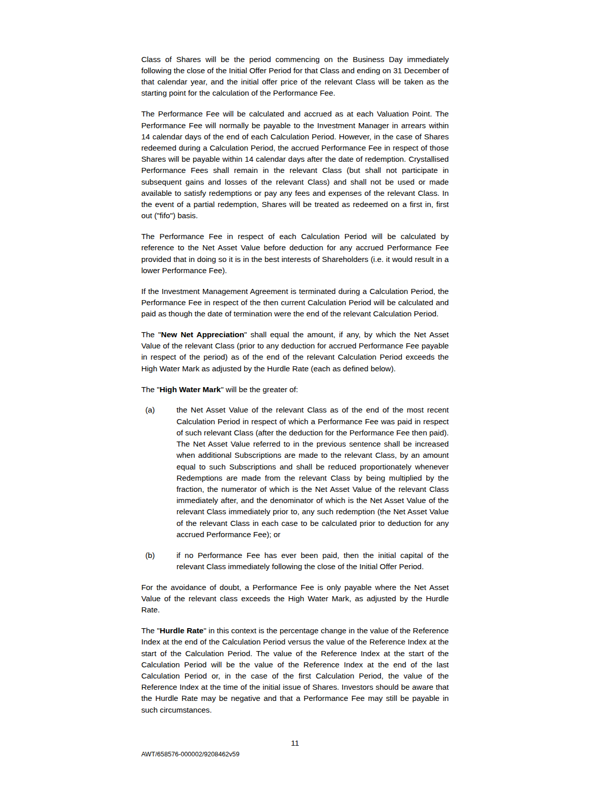Class of Shares will be the period commencing on the Business Day immediately following the close of the Initial Offer Period for that Class and ending on 31 December of that calendar year, and the initial offer price of the relevant Class will be taken as the starting point for the calculation of the Performance Fee.
The Performance Fee will be calculated and accrued as at each Valuation Point. The Performance Fee will normally be payable to the Investment Manager in arrears within 14 calendar days of the end of each Calculation Period. However, in the case of Shares redeemed during a Calculation Period, the accrued Performance Fee in respect of those Shares will be payable within 14 calendar days after the date of redemption. Crystallised Performance Fees shall remain in the relevant Class (but shall not participate in subsequent gains and losses of the relevant Class) and shall not be used or made available to satisfy redemptions or pay any fees and expenses of the relevant Class. In the event of a partial redemption, Shares will be treated as redeemed on a first in, first out ("fifo") basis.
The Performance Fee in respect of each Calculation Period will be calculated by reference to the Net Asset Value before deduction for any accrued Performance Fee provided that in doing so it is in the best interests of Shareholders (i.e. it would result in a lower Performance Fee).
If the Investment Management Agreement is terminated during a Calculation Period, the Performance Fee in respect of the then current Calculation Period will be calculated and paid as though the date of termination were the end of the relevant Calculation Period.
The "New Net Appreciation" shall equal the amount, if any, by which the Net Asset Value of the relevant Class (prior to any deduction for accrued Performance Fee payable in respect of the period) as of the end of the relevant Calculation Period exceeds the High Water Mark as adjusted by the Hurdle Rate (each as defined below).
The "High Water Mark" will be the greater of:
(a)
the Net Asset Value of the relevant Class as of the end of the most recent Calculation Period in respect of which a Performance Fee was paid in respect of such relevant Class (after the deduction for the Performance Fee then paid). The Net Asset Value referred to in the previous sentence shall be increased when additional Subscriptions are made to the relevant Class, by an amount equal to such Subscriptions and shall be reduced proportionately whenever Redemptions are made from the relevant Class by being multiplied by the fraction, the numerator of which is the Net Asset Value of the relevant Class immediately after, and the denominator of which is the Net Asset Value of the relevant Class immediately prior to, any such redemption (the Net Asset Value of the relevant Class in each case to be calculated prior to deduction for any accrued Performance Fee); or
(b)
if no Performance Fee has ever been paid, then the initial capital of the relevant Class immediately following the close of the Initial Offer Period.
For the avoidance of doubt, a Performance Fee is only payable where the Net Asset Value of the relevant class exceeds the High Water Mark, as adjusted by the Hurdle Rate.
The "Hurdle Rate" in this context is the percentage change in the value of the Reference Index at the end of the Calculation Period versus the value of the Reference Index at the start of the Calculation Period. The value of the Reference Index at the start of the Calculation Period will be the value of the Reference Index at the end of the last Calculation Period or, in the case of the first Calculation Period, the value of the Reference Index at the time of the initial issue of Shares. Investors should be aware that the Hurdle Rate may be negative and that a Performance Fee may still be payable in such circumstances.
11
AWT/658576-000002/9208462v59